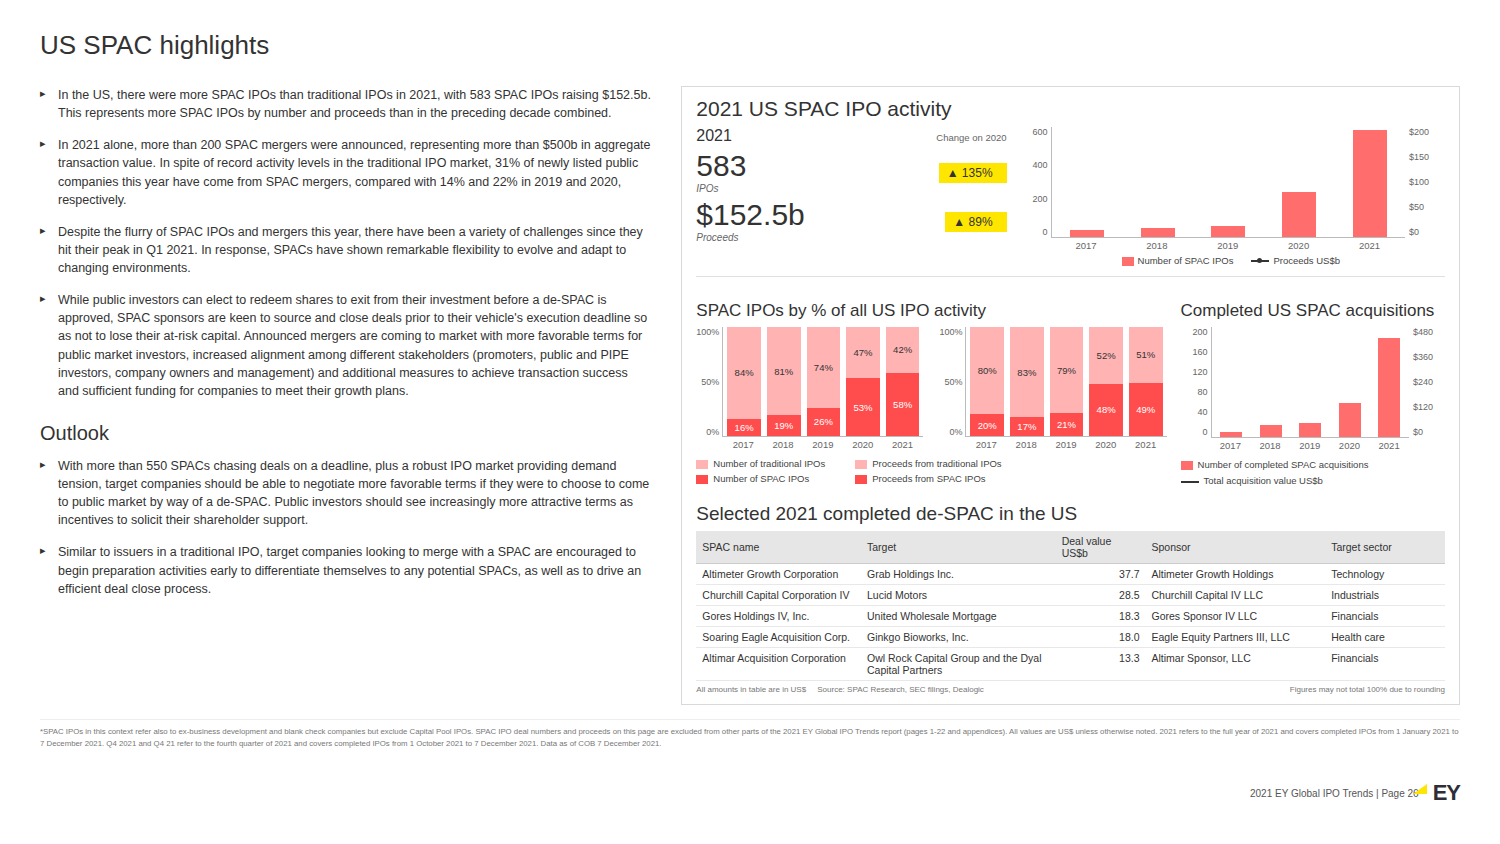US SPAC highlights
In the US, there were more SPAC IPOs than traditional IPOs in 2021, with 583 SPAC IPOs raising $152.5b. This represents more SPAC IPOs by number and proceeds than in the preceding decade combined.
In 2021 alone, more than 200 SPAC mergers were announced, representing more than $500b in aggregate transaction value. In spite of record activity levels in the traditional IPO market, 31% of newly listed public companies this year have come from SPAC mergers, compared with 14% and 22% in 2019 and 2020, respectively.
Despite the flurry of SPAC IPOs and mergers this year, there have been a variety of challenges since they hit their peak in Q1 2021. In response, SPACs have shown remarkable flexibility to evolve and adapt to changing environments.
While public investors can elect to redeem shares to exit from their investment before a de-SPAC is approved, SPAC sponsors are keen to source and close deals prior to their vehicle's execution deadline so as not to lose their at-risk capital. Announced mergers are coming to market with more favorable terms for public market investors, increased alignment among different stakeholders (promoters, public and PIPE investors, company owners and management) and additional measures to achieve transaction success and sufficient funding for companies to meet their growth plans.
Outlook
With more than 550 SPACs chasing deals on a deadline, plus a robust IPO market providing demand tension, target companies should be able to negotiate more favorable terms if they were to choose to come to public market by way of a de-SPAC. Public investors should see increasingly more attractive terms as incentives to solicit their shareholder support.
Similar to issuers in a traditional IPO, target companies looking to merge with a SPAC are encouraged to begin preparation activities early to differentiate themselves to any potential SPACs, as well as to drive an efficient deal close process.
2021 US SPAC IPO activity
2021 Change on 2020
583
IPOs
▲ 135%
$152.5b
Proceeds
▲ 89%
6004002000
$200$150$100$50$0
20172018201920202021
Number of SPAC IPOs Proceeds US$b
SPAC IPOs by % of all US IPO activity
100% 50% 0%
84%
16%
81%
19%
74%
26%
47%
53%
42%
58%
20172018201920202021
100% 50% 0%
80%
20%
83%
17%
79%
21%
52%
48%
51%
49%
20172018201920202021
Number of traditional IPOs
Number of SPAC IPOs
Proceeds from traditional IPOs
Proceeds from SPAC IPOs
Completed US SPAC acquisitions
20016012080400
$480$360$240$120$0
20172018201920202021
Number of completed SPAC acquisitions
Total acquisition value US$b
Selected 2021 completed de-SPAC in the US
| SPAC name | Target | Deal value US$b | Sponsor | Target sector |
| --- | --- | --- | --- | --- |
| Altimeter Growth Corporation | Grab Holdings Inc. | 37.7 | Altimeter Growth Holdings | Technology |
| Churchill Capital Corporation IV | Lucid Motors | 28.5 | Churchill Capital IV LLC | Industrials |
| Gores Holdings IV, Inc. | United Wholesale Mortgage | 18.3 | Gores Sponsor IV LLC | Financials |
| Soaring Eagle Acquisition Corp. | Ginkgo Bioworks, Inc. | 18.0 | Eagle Equity Partners III, LLC | Health care |
| Altimar Acquisition Corporation | Owl Rock Capital Group and the Dyal Capital Partners | 13.3 | Altimar Sponsor, LLC | Financials |
All amounts in table are in US$ Source: SPAC Research, SEC filings, Dealogic Figures may not total 100% due to rounding
*SPAC IPOs in this context refer also to ex-business development and blank check companies but exclude Capital Pool IPOs. SPAC IPO deal numbers and proceeds on this page are excluded from other parts of the 2021 EY Global IPO Trends report (pages 1-22 and appendices). All values are US$ unless otherwise noted. 2021 refers to the full year of 2021 and covers completed IPOs from 1 January 2021 to 7 December 2021. Q4 2021 and Q4 21 refer to the fourth quarter of 2021 and covers completed IPOs from 1 October 2021 to 7 December 2021. Data as of COB 7 December 2021.
2021 EY Global IPO Trends | Page 26 EY